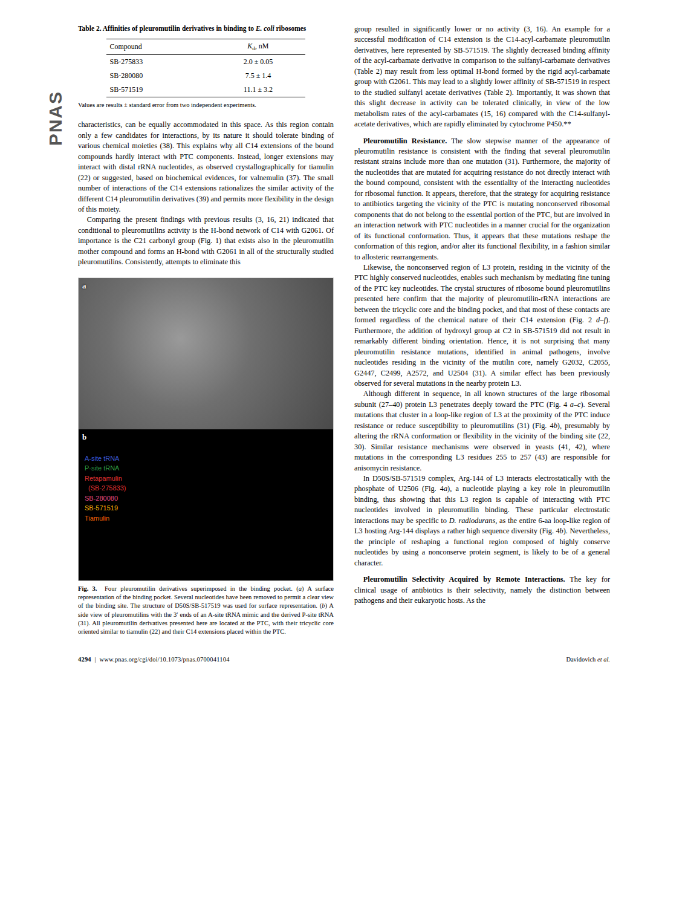PNAS
Table 2. Affinities of pleuromutilin derivatives in binding to E. coli ribosomes
| Compound | K d , nM |
| --- | --- |
| SB-275833 | 2.0 ± 0.05 |
| SB-280080 | 7.5 ± 1.4 |
| SB-571519 | 11.1 ± 3.2 |
Values are results ± standard error from two independent experiments.
characteristics, can be equally accommodated in this space. As this region contain only a few candidates for interactions, by its nature it should tolerate binding of various chemical moieties (38). This explains why all C14 extensions of the bound compounds hardly interact with PTC components. Instead, longer extensions may interact with distal rRNA nucleotides, as observed crystallographically for tiamulin (22) or suggested, based on biochemical evidences, for valnemulin (37). The small number of interactions of the C14 extensions rationalizes the similar activity of the different C14 pleuromutilin derivatives (39) and permits more flexibility in the design of this moiety.
Comparing the present findings with previous results (3, 16, 21) indicated that conditional to pleuromutilins activity is the H-bond network of C14 with G2061. Of importance is the C21 carbonyl group (Fig. 1) that exists also in the pleuromutilin mother compound and forms an H-bond with G2061 in all of the structurally studied pleuromutilins. Consistently, attempts to eliminate this
a
b
A-site tRNA
P-site tRNA
Retapamulin
(SB-275833)
SB-280080
SB-571519
Tiamulin
Fig. 3. Four pleuromutilin derivatives superimposed in the binding pocket. (a) A surface representation of the binding pocket. Several nucleotides have been removed to permit a clear view of the binding site. The structure of D50S/SB-517519 was used for surface representation. (b) A side view of pleuromutilins with the 3′ ends of an A-site tRNA mimic and the derived P-site tRNA (31). All pleuromutilin derivatives presented here are located at the PTC, with their tricyclic core oriented similar to tiamulin (22) and their C14 extensions placed within the PTC.
group resulted in significantly lower or no activity (3, 16). An example for a successful modification of C14 extension is the C14-acyl-carbamate pleuromutilin derivatives, here represented by SB-571519. The slightly decreased binding affinity of the acyl-carbamate derivative in comparison to the sulfanyl-carbamate derivatives (Table 2) may result from less optimal H-bond formed by the rigid acyl-carbamate group with G2061. This may lead to a slightly lower affinity of SB-571519 in respect to the studied sulfanyl acetate derivatives (Table 2). Importantly, it was shown that this slight decrease in activity can be tolerated clinically, in view of the low metabolism rates of the acyl-carbamates (15, 16) compared with the C14-sulfanyl-acetate derivatives, which are rapidly eliminated by cytochrome P450.**
Pleuromutilin Resistance. The slow stepwise manner of the appearance of pleuromutilin resistance is consistent with the finding that several pleuromutilin resistant strains include more than one mutation (31). Furthermore, the majority of the nucleotides that are mutated for acquiring resistance do not directly interact with the bound compound, consistent with the essentiality of the interacting nucleotides for ribosomal function. It appears, therefore, that the strategy for acquiring resistance to antibiotics targeting the vicinity of the PTC is mutating nonconserved ribosomal components that do not belong to the essential portion of the PTC, but are involved in an interaction network with PTC nucleotides in a manner crucial for the organization of its functional conformation. Thus, it appears that these mutations reshape the conformation of this region, and/or alter its functional flexibility, in a fashion similar to allosteric rearrangements.
Likewise, the nonconserved region of L3 protein, residing in the vicinity of the PTC highly conserved nucleotides, enables such mechanism by mediating fine tuning of the PTC key nucleotides. The crystal structures of ribosome bound pleuromutilins presented here confirm that the majority of pleuromutilin-rRNA interactions are between the tricyclic core and the binding pocket, and that most of these contacts are formed regardless of the chemical nature of their C14 extension (Fig. 2 d–f). Furthermore, the addition of hydroxyl group at C2 in SB-571519 did not result in remarkably different binding orientation. Hence, it is not surprising that many pleuromutilin resistance mutations, identified in animal pathogens, involve nucleotides residing in the vicinity of the mutilin core, namely G2032, C2055, G2447, C2499, A2572, and U2504 (31). A similar effect has been previously observed for several mutations in the nearby protein L3.
Although different in sequence, in all known structures of the large ribosomal subunit (27–40) protein L3 penetrates deeply toward the PTC (Fig. 4 a–c). Several mutations that cluster in a loop-like region of L3 at the proximity of the PTC induce resistance or reduce susceptibility to pleuromutilins (31) (Fig. 4b), presumably by altering the rRNA conformation or flexibility in the vicinity of the binding site (22, 30). Similar resistance mechanisms were observed in yeasts (41, 42), where mutations in the corresponding L3 residues 255 to 257 (43) are responsible for anisomycin resistance.
In D50S/SB-571519 complex, Arg-144 of L3 interacts electrostatically with the phosphate of U2506 (Fig. 4a), a nucleotide playing a key role in pleuromutilin binding, thus showing that this L3 region is capable of interacting with PTC nucleotides involved in pleuromutilin binding. These particular electrostatic interactions may be specific to D. radiodurans, as the entire 6-aa loop-like region of L3 hosting Arg-144 displays a rather high sequence diversity (Fig. 4b). Nevertheless, the principle of reshaping a functional region composed of highly conserve nucleotides by using a nonconserve protein segment, is likely to be of a general character.
Pleuromutilin Selectivity Acquired by Remote Interactions. The key for clinical usage of antibiotics is their selectivity, namely the distinction between pathogens and their eukaryotic hosts. As the
4294 | www.pnas.org/cgi/doi/10.1073/pnas.0700041104
Davidovich et al.